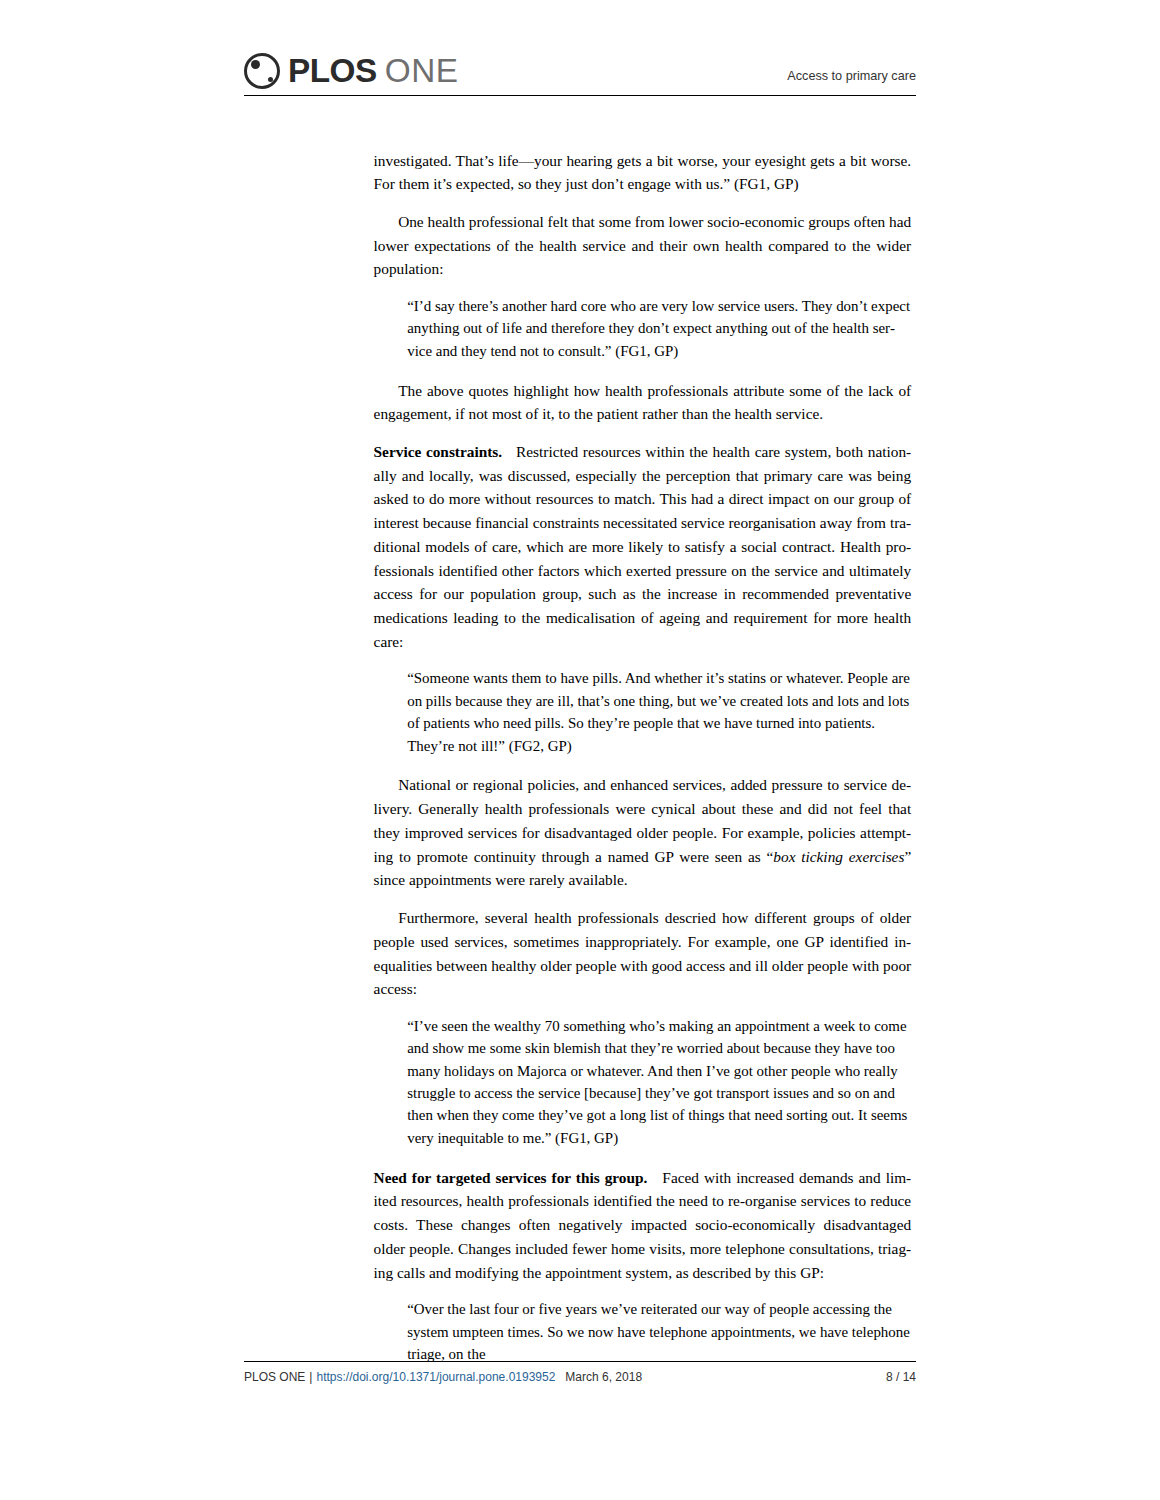PLOS
ONE
Access to primary care
investigated. That’s life—your hearing gets a bit worse, your eyesight gets a bit worse. For them it’s expected, so they just don’t engage with us.” (FG1, GP)
One health professional felt that some from lower socio-economic groups often had lower expectations of the health service and their own health compared to the wider population:
“I’d say there’s another hard core who are very low service users. They don’t expect anything out of life and therefore they don’t expect anything out of the health service and they tend not to consult.” (FG1, GP)
The above quotes highlight how health professionals attribute some of the lack of engagement, if not most of it, to the patient rather than the health service.
Service constraints. Restricted resources within the health care system, both nationally and locally, was discussed, especially the perception that primary care was being asked to do more without resources to match. This had a direct impact on our group of interest because financial constraints necessitated service reorganisation away from traditional models of care, which are more likely to satisfy a social contract. Health professionals identified other factors which exerted pressure on the service and ultimately access for our population group, such as the increase in recommended preventative medications leading to the medicalisation of ageing and requirement for more health care:
“Someone wants them to have pills. And whether it’s statins or whatever. People are on pills because they are ill, that’s one thing, but we’ve created lots and lots and lots of patients who need pills. So they’re people that we have turned into patients. They’re not ill!” (FG2, GP)
National or regional policies, and enhanced services, added pressure to service delivery. Generally health professionals were cynical about these and did not feel that they improved services for disadvantaged older people. For example, policies attempting to promote continuity through a named GP were seen as “box ticking exercises” since appointments were rarely available.
Furthermore, several health professionals descried how different groups of older people used services, sometimes inappropriately. For example, one GP identified inequalities between healthy older people with good access and ill older people with poor access:
“I’ve seen the wealthy 70 something who’s making an appointment a week to come and show me some skin blemish that they’re worried about because they have too many holidays on Majorca or whatever. And then I’ve got other people who really struggle to access the service [because] they’ve got transport issues and so on and then when they come they’ve got a long list of things that need sorting out. It seems very inequitable to me.” (FG1, GP)
Need for targeted services for this group. Faced with increased demands and limited resources, health professionals identified the need to re-organise services to reduce costs. These changes often negatively impacted socio-economically disadvantaged older people. Changes included fewer home visits, more telephone consultations, triaging calls and modifying the appointment system, as described by this GP:
“Over the last four or five years we’ve reiterated our way of people accessing the system umpteen times. So we now have telephone appointments, we have telephone triage, on the
PLOS ONE|https://doi.org/10.1371/journal.pone.0193952 March 6, 2018
8 / 14